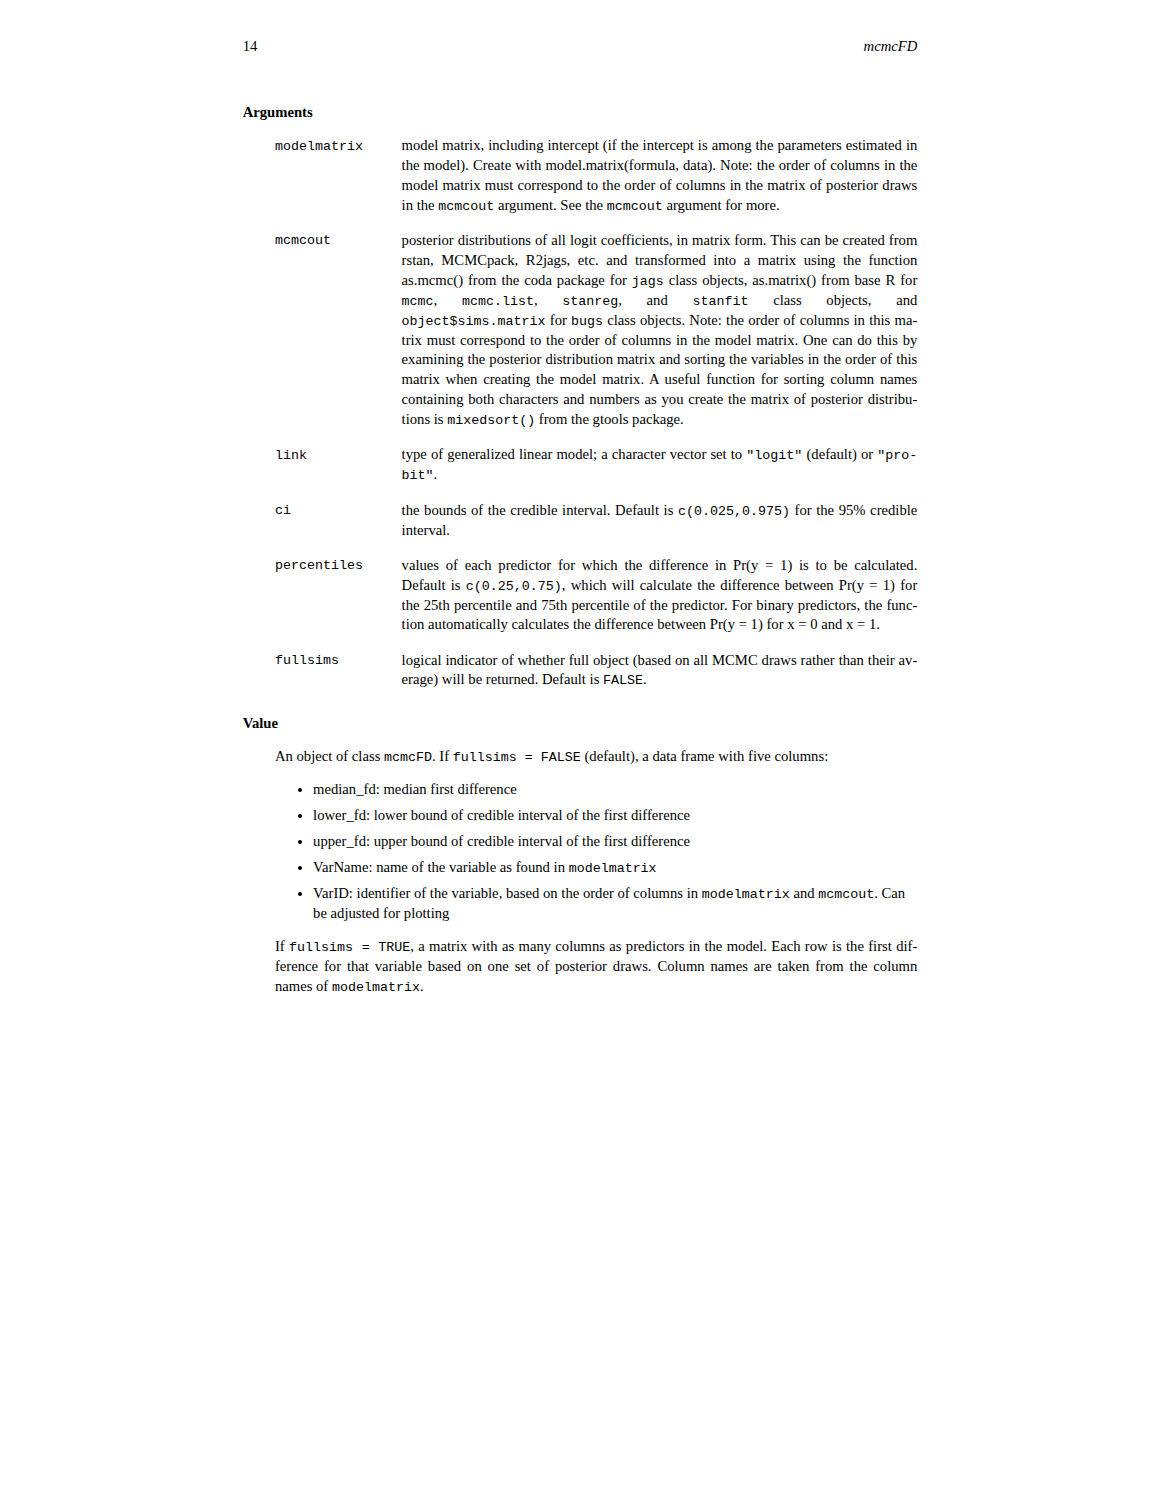14 mcmcFD
Arguments
modelmatrix
model matrix, including intercept (if the intercept is among the parameters estimated in the model). Create with model.matrix(formula, data). Note: the order of columns in the model matrix must correspond to the order of columns in the matrix of posterior draws in the mcmcout argument. See the mcmcout argument for more.
mcmcout
posterior distributions of all logit coefficients, in matrix form. This can be created from rstan, MCMCpack, R2jags, etc. and transformed into a matrix using the function as.mcmc() from the coda package for jags class objects, as.matrix() from base R for mcmc, mcmc.list, stanreg, and stanfit class objects, and object$sims.matrix for bugs class objects. Note: the order of columns in this matrix must correspond to the order of columns in the model matrix. One can do this by examining the posterior distribution matrix and sorting the variables in the order of this matrix when creating the model matrix. A useful function for sorting column names containing both characters and numbers as you create the matrix of posterior distributions is mixedsort() from the gtools package.
link
type of generalized linear model; a character vector set to "logit" (default) or "probit".
ci
the bounds of the credible interval. Default is c(0.025,0.975) for the 95% credible interval.
percentiles
values of each predictor for which the difference in Pr(y = 1) is to be calculated. Default is c(0.25,0.75), which will calculate the difference between Pr(y = 1) for the 25th percentile and 75th percentile of the predictor. For binary predictors, the function automatically calculates the difference between Pr(y = 1) for x = 0 and x = 1.
fullsims
logical indicator of whether full object (based on all MCMC draws rather than their average) will be returned. Default is FALSE.
Value
An object of class mcmcFD. If fullsims = FALSE (default), a data frame with five columns:
median_fd: median first difference
lower_fd: lower bound of credible interval of the first difference
upper_fd: upper bound of credible interval of the first difference
VarName: name of the variable as found in modelmatrix
VarID: identifier of the variable, based on the order of columns in modelmatrix and mcmcout. Can be adjusted for plotting
If fullsims = TRUE, a matrix with as many columns as predictors in the model. Each row is the first difference for that variable based on one set of posterior draws. Column names are taken from the column names of modelmatrix.